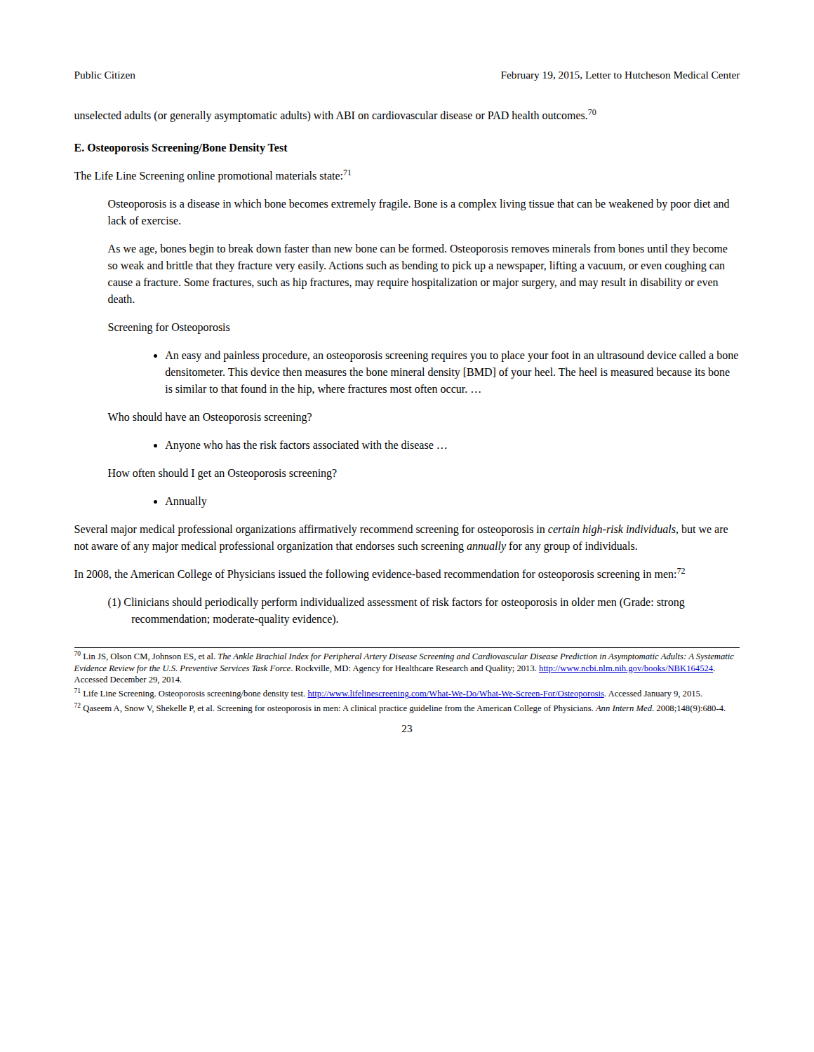Public Citizen
February 19, 2015, Letter to Hutcheson Medical Center
unselected adults (or generally asymptomatic adults) with ABI on cardiovascular disease or PAD health outcomes.70
E. Osteoporosis Screening/Bone Density Test
The Life Line Screening online promotional materials state:71
Osteoporosis is a disease in which bone becomes extremely fragile. Bone is a complex living tissue that can be weakened by poor diet and lack of exercise.
As we age, bones begin to break down faster than new bone can be formed. Osteoporosis removes minerals from bones until they become so weak and brittle that they fracture very easily. Actions such as bending to pick up a newspaper, lifting a vacuum, or even coughing can cause a fracture. Some fractures, such as hip fractures, may require hospitalization or major surgery, and may result in disability or even death.
Screening for Osteoporosis
An easy and painless procedure, an osteoporosis screening requires you to place your foot in an ultrasound device called a bone densitometer. This device then measures the bone mineral density [BMD] of your heel. The heel is measured because its bone is similar to that found in the hip, where fractures most often occur. …
Who should have an Osteoporosis screening?
Anyone who has the risk factors associated with the disease …
How often should I get an Osteoporosis screening?
Annually
Several major medical professional organizations affirmatively recommend screening for osteoporosis in certain high-risk individuals, but we are not aware of any major medical professional organization that endorses such screening annually for any group of individuals.
In 2008, the American College of Physicians issued the following evidence-based recommendation for osteoporosis screening in men:72
(1) Clinicians should periodically perform individualized assessment of risk factors for osteoporosis in older men (Grade: strong recommendation; moderate-quality evidence).
70 Lin JS, Olson CM, Johnson ES, et al. The Ankle Brachial Index for Peripheral Artery Disease Screening and Cardiovascular Disease Prediction in Asymptomatic Adults: A Systematic Evidence Review for the U.S. Preventive Services Task Force. Rockville, MD: Agency for Healthcare Research and Quality; 2013. http://www.ncbi.nlm.nih.gov/books/NBK164524. Accessed December 29, 2014.
71 Life Line Screening. Osteoporosis screening/bone density test. http://www.lifelinescreening.com/What-We-Do/What-We-Screen-For/Osteoporosis. Accessed January 9, 2015.
72 Qaseem A, Snow V, Shekelle P, et al. Screening for osteoporosis in men: A clinical practice guideline from the American College of Physicians. Ann Intern Med. 2008;148(9):680-4.
23